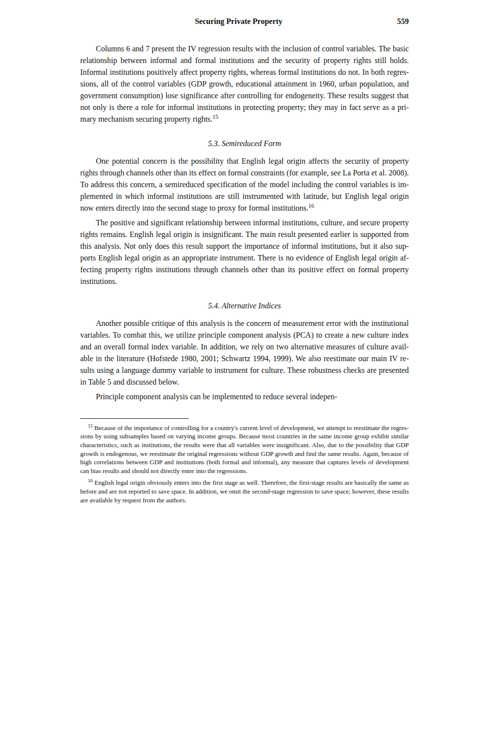Securing Private Property 559
Columns 6 and 7 present the IV regression results with the inclusion of control variables. The basic relationship between informal and formal institutions and the security of property rights still holds. Informal institutions positively affect property rights, whereas formal institutions do not. In both regressions, all of the control variables (GDP growth, educational attainment in 1960, urban population, and government consumption) lose significance after controlling for endogeneity. These results suggest that not only is there a role for informal institutions in protecting property; they may in fact serve as a primary mechanism securing property rights.15
5.3. Semireduced Form
One potential concern is the possibility that English legal origin affects the security of property rights through channels other than its effect on formal constraints (for example, see La Porta et al. 2008). To address this concern, a semireduced specification of the model including the control variables is implemented in which informal institutions are still instrumented with latitude, but English legal origin now enters directly into the second stage to proxy for formal institutions.16
The positive and significant relationship between informal institutions, culture, and secure property rights remains. English legal origin is insignificant. The main result presented earlier is supported from this analysis. Not only does this result support the importance of informal institutions, but it also supports English legal origin as an appropriate instrument. There is no evidence of English legal origin affecting property rights institutions through channels other than its positive effect on formal property institutions.
5.4. Alternative Indices
Another possible critique of this analysis is the concern of measurement error with the institutional variables. To combat this, we utilize principle component analysis (PCA) to create a new culture index and an overall formal index variable. In addition, we rely on two alternative measures of culture available in the literature (Hofstede 1980, 2001; Schwartz 1994, 1999). We also reestimate our main IV results using a language dummy variable to instrument for culture. These robustness checks are presented in Table 5 and discussed below.
Principle component analysis can be implemented to reduce several indepen-
15 Because of the importance of controlling for a country's current level of development, we attempt to reestimate the regressions by using subsamples based on varying income groups. Because most countries in the same income group exhibit similar characteristics, such as institutions, the results were that all variables were insignificant. Also, due to the possibility that GDP growth is endogenous, we reestimate the original regressions without GDP growth and find the same results. Again, because of high correlations between GDP and institutions (both formal and informal), any measure that captures levels of development can bias results and should not directly enter into the regressions.
16 English legal origin obviously enters into the first stage as well. Therefore, the first-stage results are basically the same as before and are not reported to save space. In addition, we omit the second-stage regression to save space; however, these results are available by request from the authors.